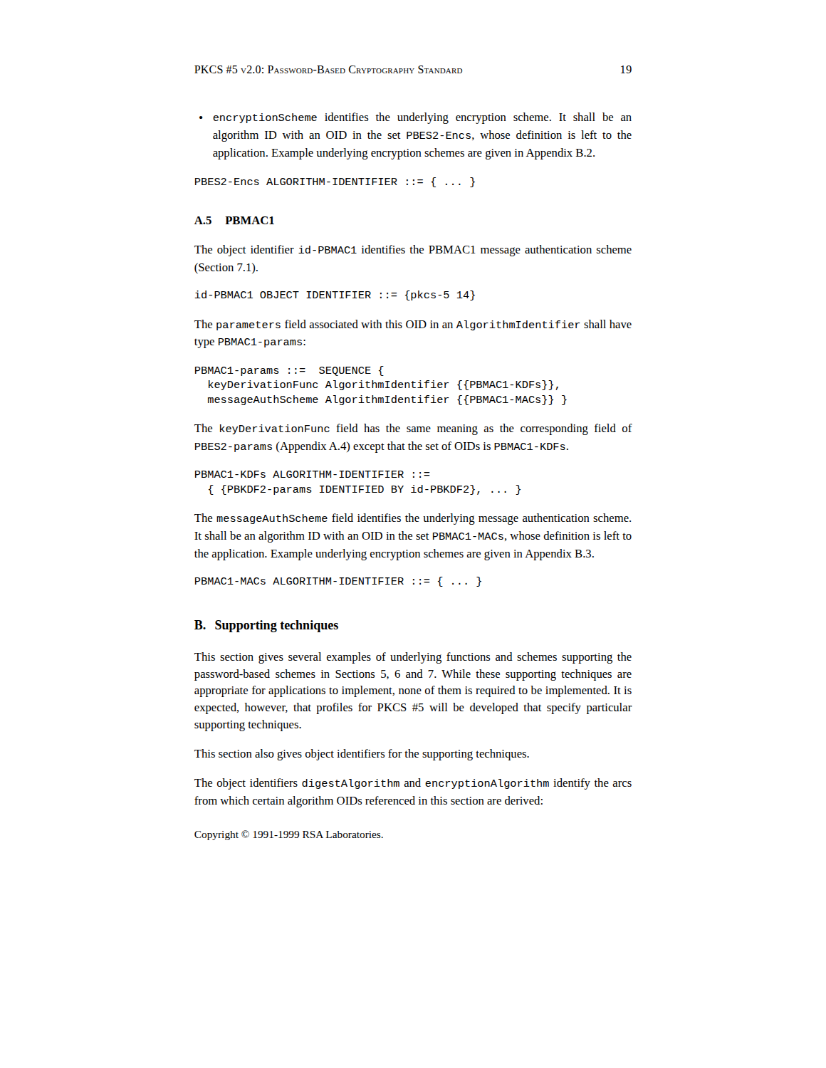PKCS #5 v2.0: Password-Based Cryptography Standard 19
encryptionScheme identifies the underlying encryption scheme. It shall be an algorithm ID with an OID in the set PBES2-Encs, whose definition is left to the application. Example underlying encryption schemes are given in Appendix B.2.
PBES2-Encs ALGORITHM-IDENTIFIER ::= { ... }
A.5 PBMAC1
The object identifier id-PBMAC1 identifies the PBMAC1 message authentication scheme (Section 7.1).
id-PBMAC1 OBJECT IDENTIFIER ::= {pkcs-5 14}
The parameters field associated with this OID in an AlgorithmIdentifier shall have type PBMAC1-params:
PBMAC1-params ::=  SEQUENCE {
  keyDerivationFunc AlgorithmIdentifier {{PBMAC1-KDFs}},
  messageAuthScheme AlgorithmIdentifier {{PBMAC1-MACs}} }
The keyDerivationFunc field has the same meaning as the corresponding field of PBES2-params (Appendix A.4) except that the set of OIDs is PBMAC1-KDFs.
PBMAC1-KDFs ALGORITHM-IDENTIFIER ::=
  { {PBKDF2-params IDENTIFIED BY id-PBKDF2}, ... }
The messageAuthScheme field identifies the underlying message authentication scheme. It shall be an algorithm ID with an OID in the set PBMAC1-MACs, whose definition is left to the application. Example underlying encryption schemes are given in Appendix B.3.
PBMAC1-MACs ALGORITHM-IDENTIFIER ::= { ... }
B. Supporting techniques
This section gives several examples of underlying functions and schemes supporting the password-based schemes in Sections 5, 6 and 7. While these supporting techniques are appropriate for applications to implement, none of them is required to be implemented. It is expected, however, that profiles for PKCS #5 will be developed that specify particular supporting techniques.
This section also gives object identifiers for the supporting techniques.
The object identifiers digestAlgorithm and encryptionAlgorithm identify the arcs from which certain algorithm OIDs referenced in this section are derived:
Copyright © 1991-1999 RSA Laboratories.